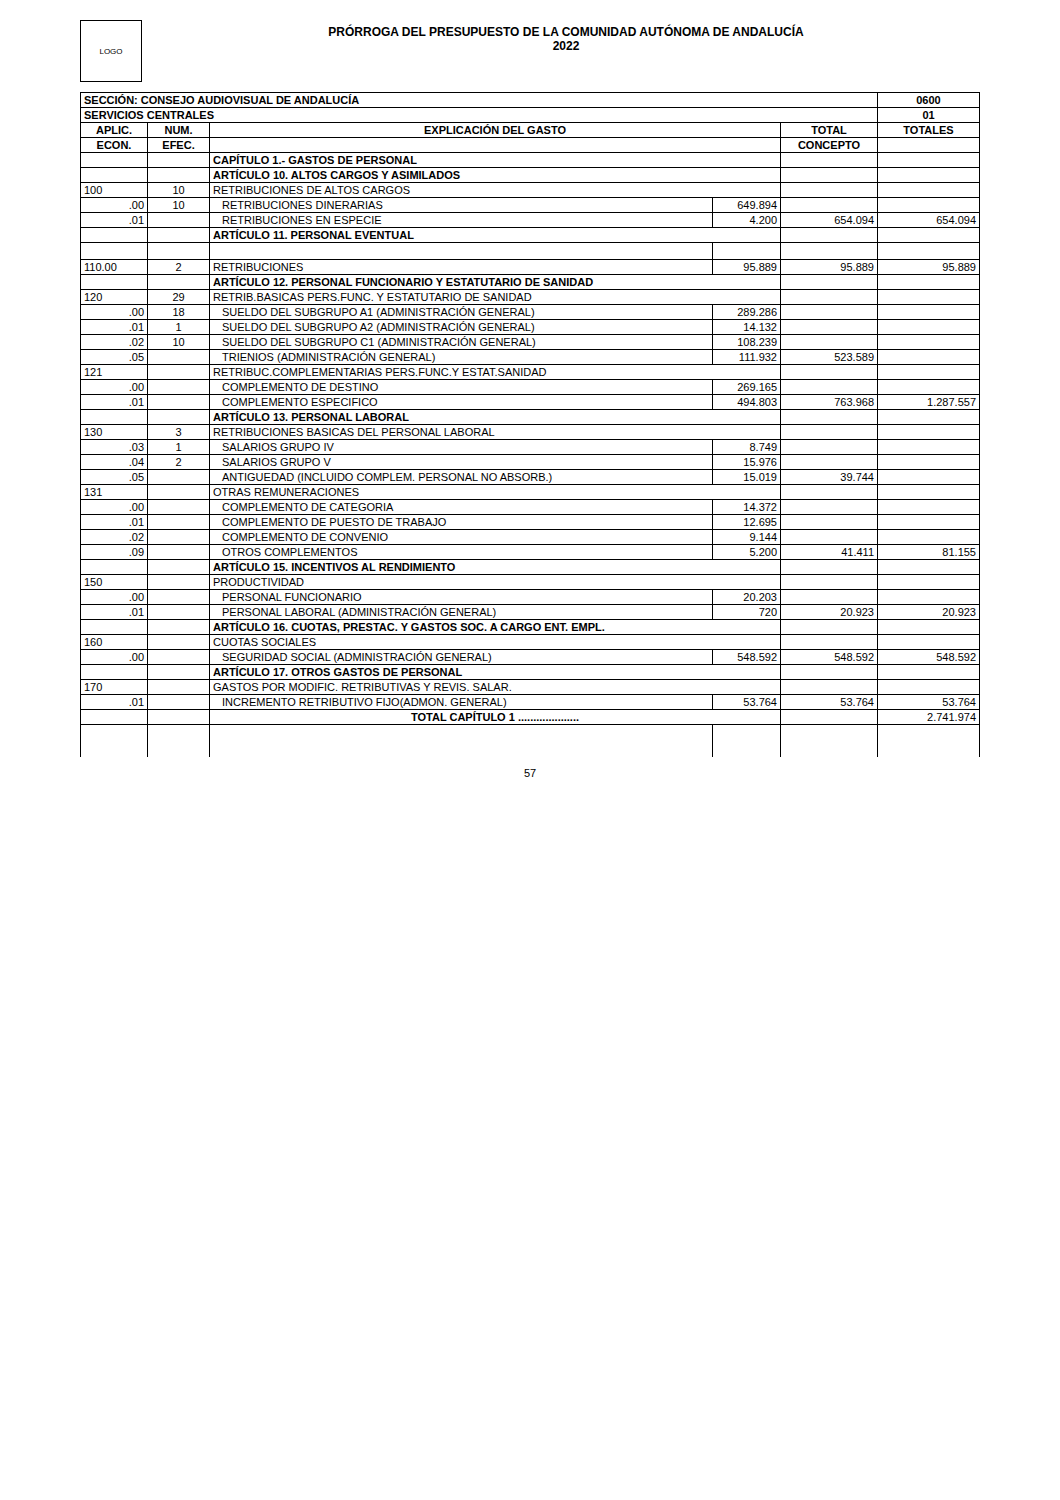LOGO
PRÓRROGA DEL PRESUPUESTO DE LA COMUNIDAD AUTÓNOMA DE ANDALUCÍA
2022
| SECCIÓN: CONSEJO AUDIOVISUAL DE ANDALUCÍA | 0600 |
| SERVICIOS CENTRALES | 01 |
| APLIC. | NUM. | EXPLICACIÓN DEL GASTO | TOTAL | TOTALES |
| ECON. | EFEC. | | CONCEPTO | |
| | | CAPÍTULO 1.- GASTOS DE PERSONAL | | |
| | | ARTÍCULO 10. ALTOS CARGOS Y ASIMILADOS | | |
| 100 | 10 | RETRIBUCIONES DE ALTOS CARGOS | | |
| .00 | 10 | RETRIBUCIONES DINERARIAS | 649.894 | | |
| .01 | | RETRIBUCIONES EN ESPECIE | 4.200 | 654.094 | 654.094 |
| | | ARTÍCULO 11. PERSONAL EVENTUAL | | |
| 110.00 | 2 | RETRIBUCIONES | 95.889 | 95.889 | 95.889 |
| | | ARTÍCULO 12. PERSONAL FUNCIONARIO Y ESTATUTARIO DE SANIDAD | | |
| 120 | 29 | RETRIB.BASICAS PERS.FUNC. Y ESTATUTARIO DE SANIDAD | | |
| .00 | 18 | SUELDO DEL SUBGRUPO A1 (ADMINISTRACIÓN GENERAL) | 289.286 | | |
| .01 | 1 | SUELDO DEL SUBGRUPO A2 (ADMINISTRACIÓN GENERAL) | 14.132 | | |
| .02 | 10 | SUELDO DEL SUBGRUPO C1 (ADMINISTRACIÓN GENERAL) | 108.239 | | |
| .05 | | TRIENIOS (ADMINISTRACIÓN GENERAL) | 111.932 | 523.589 | |
| 121 | | RETRIBUC.COMPLEMENTARIAS PERS.FUNC.Y ESTAT.SANIDAD | | |
| .00 | | COMPLEMENTO DE DESTINO | 269.165 | | |
| .01 | | COMPLEMENTO ESPECIFICO | 494.803 | 763.968 | 1.287.557 |
| | | ARTÍCULO 13. PERSONAL LABORAL | | |
| 130 | 3 | RETRIBUCIONES BASICAS DEL PERSONAL LABORAL | | |
| .03 | 1 | SALARIOS GRUPO IV | 8.749 | | |
| .04 | 2 | SALARIOS GRUPO V | 15.976 | | |
| .05 | | ANTIGUEDAD (INCLUIDO COMPLEM. PERSONAL NO ABSORB.) | 15.019 | 39.744 | |
| 131 | | OTRAS REMUNERACIONES | | |
| .00 | | COMPLEMENTO DE CATEGORIA | 14.372 | | |
| .01 | | COMPLEMENTO DE PUESTO DE TRABAJO | 12.695 | | |
| .02 | | COMPLEMENTO DE CONVENIO | 9.144 | | |
| .09 | | OTROS COMPLEMENTOS | 5.200 | 41.411 | 81.155 |
| | | ARTÍCULO 15. INCENTIVOS AL RENDIMIENTO | | |
| 150 | | PRODUCTIVIDAD | | |
| .00 | | PERSONAL FUNCIONARIO | 20.203 | | |
| .01 | | PERSONAL LABORAL (ADMINISTRACIÓN GENERAL) | 720 | 20.923 | 20.923 |
| | | ARTÍCULO 16. CUOTAS, PRESTAC. Y GASTOS SOC. A CARGO ENT. EMPL. | | |
| 160 | | CUOTAS SOCIALES | | |
| .00 | | SEGURIDAD SOCIAL (ADMINISTRACIÓN GENERAL) | 548.592 | 548.592 | 548.592 |
| | | ARTÍCULO 17. OTROS GASTOS DE PERSONAL | | |
| 170 | | GASTOS POR MODIFIC. RETRIBUTIVAS Y REVIS. SALAR. | | |
| .01 | | INCREMENTO RETRIBUTIVO FIJO(ADMON. GENERAL) | 53.764 | 53.764 | 53.764 |
| | | TOTAL CAPÍTULO 1 .................... | | 2.741.974 |
57